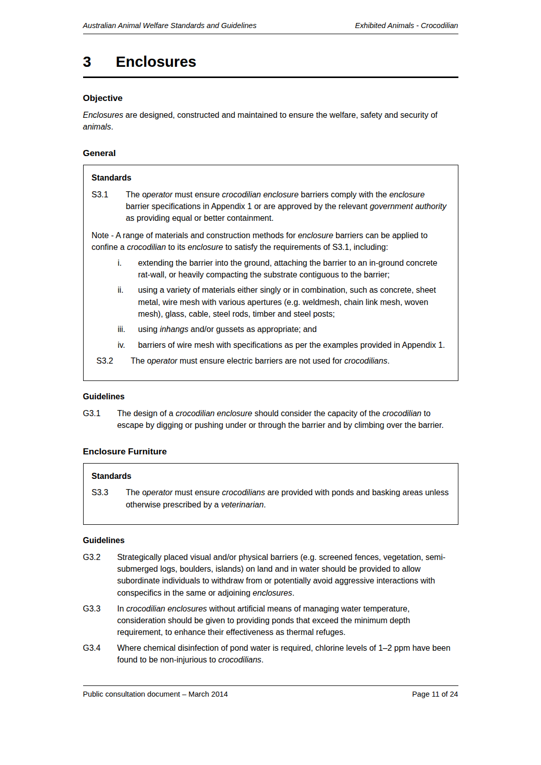Australian Animal Welfare Standards and Guidelines Exhibited Animals - Crocodilian
3 Enclosures
Objective
Enclosures are designed, constructed and maintained to ensure the welfare, safety and security of animals.
General
Standards
S3.1
The operator must ensure crocodilian enclosure barriers comply with the enclosure barrier specifications in Appendix 1 or are approved by the relevant government authority as providing equal or better containment.
Note - A range of materials and construction methods for enclosure barriers can be applied to confine a crocodilian to its enclosure to satisfy the requirements of S3.1, including:
i. extending the barrier into the ground, attaching the barrier to an in-ground concrete rat-wall, or heavily compacting the substrate contiguous to the barrier;
ii. using a variety of materials either singly or in combination, such as concrete, sheet metal, wire mesh with various apertures (e.g. weldmesh, chain link mesh, woven mesh), glass, cable, steel rods, timber and steel posts;
iii. using inhangs and/or gussets as appropriate; and
iv. barriers of wire mesh with specifications as per the examples provided in Appendix 1.
S3.2
The operator must ensure electric barriers are not used for crocodilians.
Guidelines
G3.1
The design of a crocodilian enclosure should consider the capacity of the crocodilian to escape by digging or pushing under or through the barrier and by climbing over the barrier.
Enclosure Furniture
Standards
S3.3
The operator must ensure crocodilians are provided with ponds and basking areas unless otherwise prescribed by a veterinarian.
Guidelines
G3.2
Strategically placed visual and/or physical barriers (e.g. screened fences, vegetation, semi-submerged logs, boulders, islands) on land and in water should be provided to allow subordinate individuals to withdraw from or potentially avoid aggressive interactions with conspecifics in the same or adjoining enclosures.
G3.3
In crocodilian enclosures without artificial means of managing water temperature, consideration should be given to providing ponds that exceed the minimum depth requirement, to enhance their effectiveness as thermal refuges.
G3.4
Where chemical disinfection of pond water is required, chlorine levels of 1–2 ppm have been found to be non-injurious to crocodilians.
Public consultation document – March 2014 Page 11 of 24